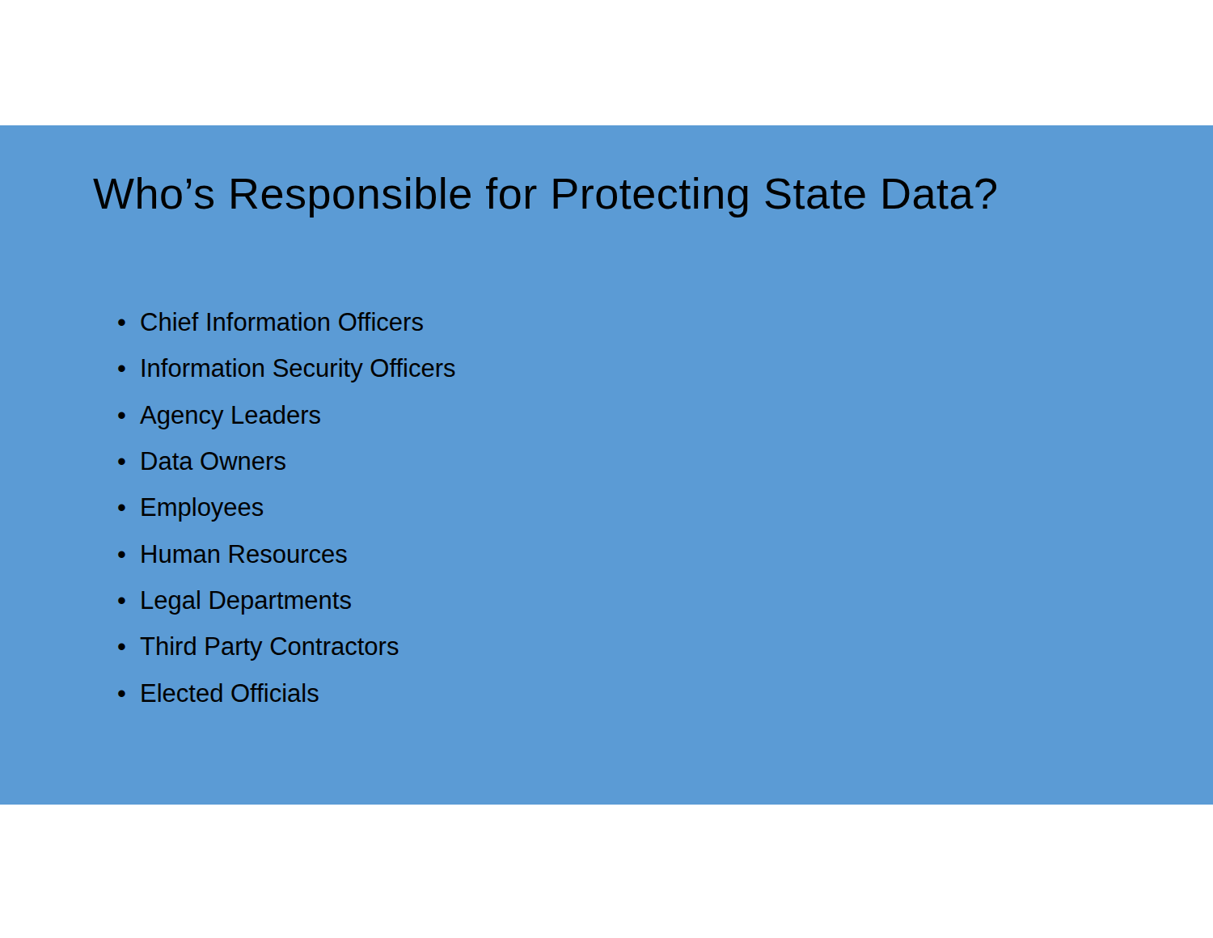Who’s Responsible for Protecting State Data?
Chief Information Officers
Information Security Officers
Agency Leaders
Data Owners
Employees
Human Resources
Legal Departments
Third Party Contractors
Elected Officials